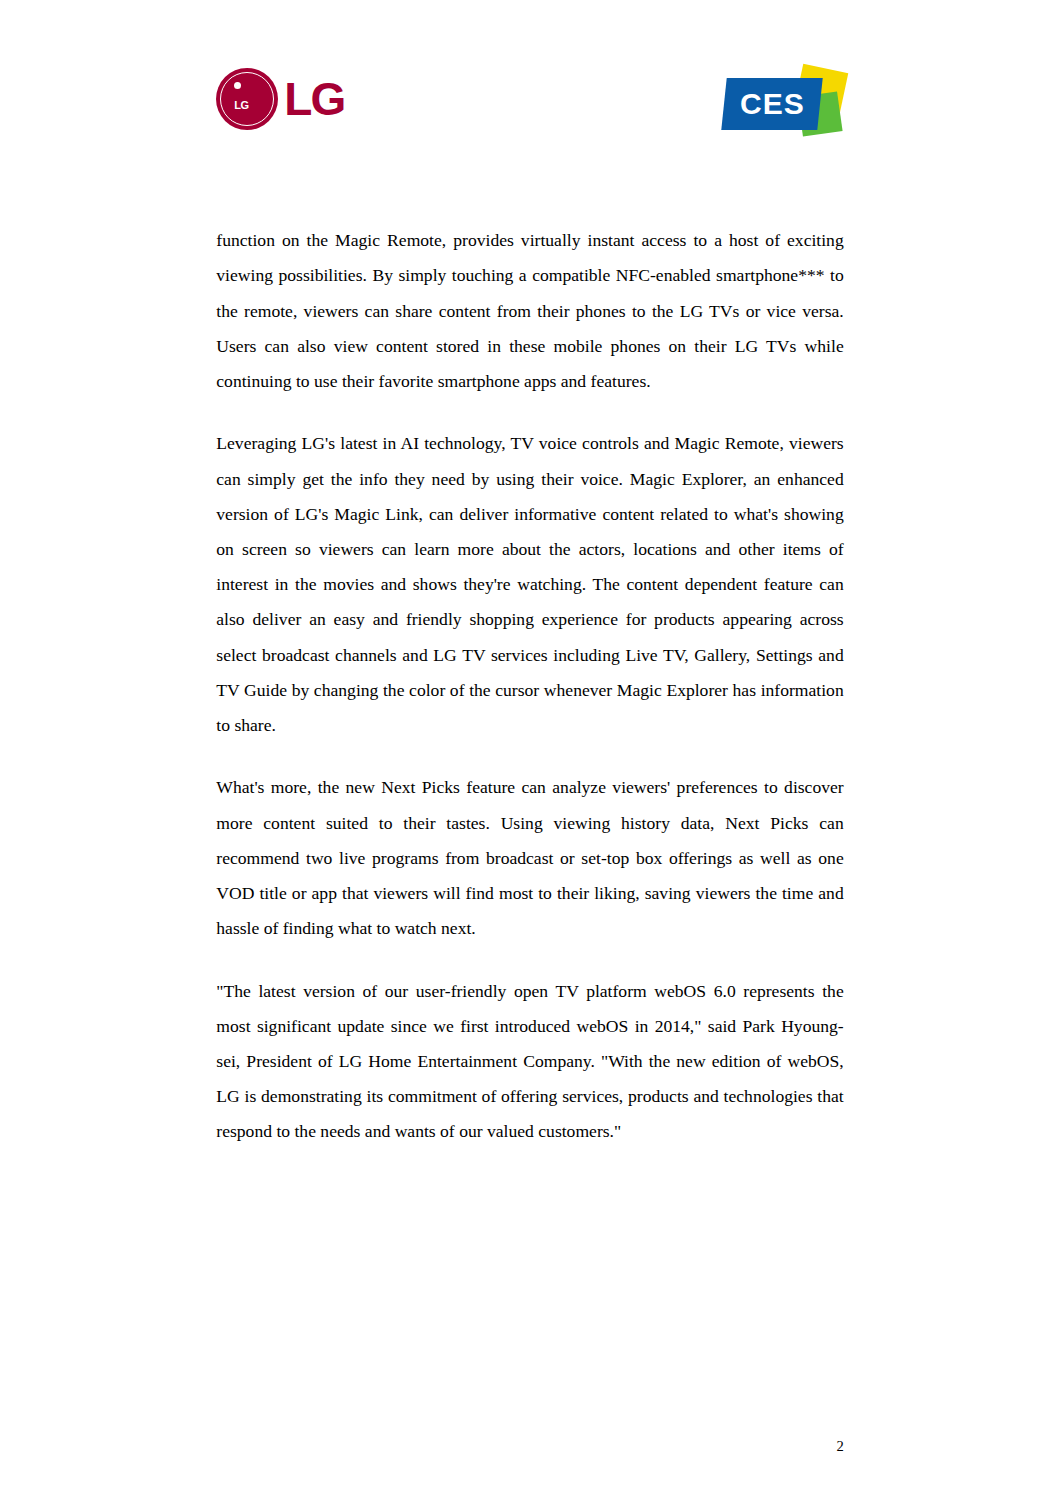LG
LG
CES
function on the Magic Remote, provides virtually instant access to a host of exciting viewing possibilities. By simply touching a compatible NFC-enabled smartphone*** to the remote, viewers can share content from their phones to the LG TVs or vice versa. Users can also view content stored in these mobile phones on their LG TVs while continuing to use their favorite smartphone apps and features.
Leveraging LG's latest in AI technology, TV voice controls and Magic Remote, viewers can simply get the info they need by using their voice. Magic Explorer, an enhanced version of LG's Magic Link, can deliver informative content related to what's showing on screen so viewers can learn more about the actors, locations and other items of interest in the movies and shows they're watching. The content dependent feature can also deliver an easy and friendly shopping experience for products appearing across select broadcast channels and LG TV services including Live TV, Gallery, Settings and TV Guide by changing the color of the cursor whenever Magic Explorer has information to share.
What's more, the new Next Picks feature can analyze viewers' preferences to discover more content suited to their tastes. Using viewing history data, Next Picks can recommend two live programs from broadcast or set-top box offerings as well as one VOD title or app that viewers will find most to their liking, saving viewers the time and hassle of finding what to watch next.
"The latest version of our user-friendly open TV platform webOS 6.0 represents the most significant update since we first introduced webOS in 2014," said Park Hyoung-sei, President of LG Home Entertainment Company. "With the new edition of webOS, LG is demonstrating its commitment of offering services, products and technologies that respond to the needs and wants of our valued customers."
2